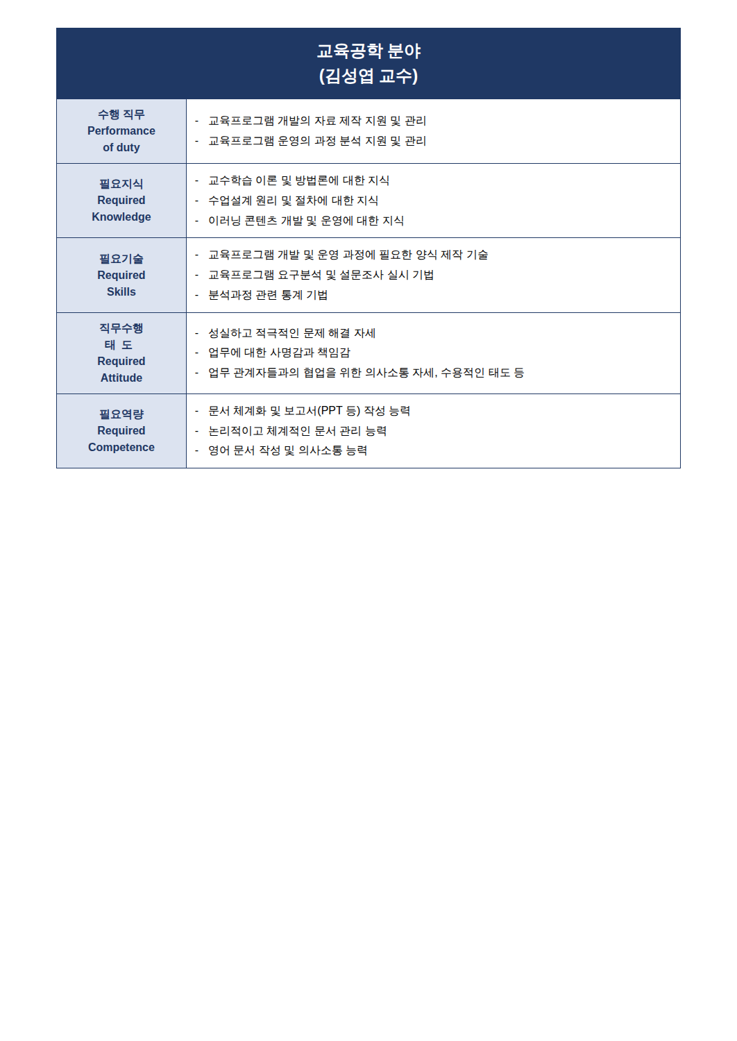교육공학 분야 (김성엽 교수)
| 수행 직무 Performance of duty | 교육프로그램 개발의 자료 제작 지원 및 관리 교육프로그램 운영의 과정 분석 지원 및 관리 |
| 필요지식 Required Knowledge | 교수학습 이론 및 방법론에 대한 지식 수업설계 원리 및 절차에 대한 지식 이러닝 콘텐츠 개발 및 운영에 대한 지식 |
| 필요기술 Required Skills | 교육프로그램 개발 및 운영 과정에 필요한 양식 제작 기술 교육프로그램 요구분석 및 설문조사 실시 기법 분석과정 관련 통계 기법 |
| 직무수행 태도 Required Attitude | 성실하고 적극적인 문제 해결 자세 업무에 대한 사명감과 책임감 업무 관계자들과의 협업을 위한 의사소통 자세, 수용적인 태도 등 |
| 필요역량 Required Competence | 문서 체계화 및 보고서(PPT 등) 작성 능력 논리적이고 체계적인 문서 관리 능력 영어 문서 작성 및 의사소통 능력 |